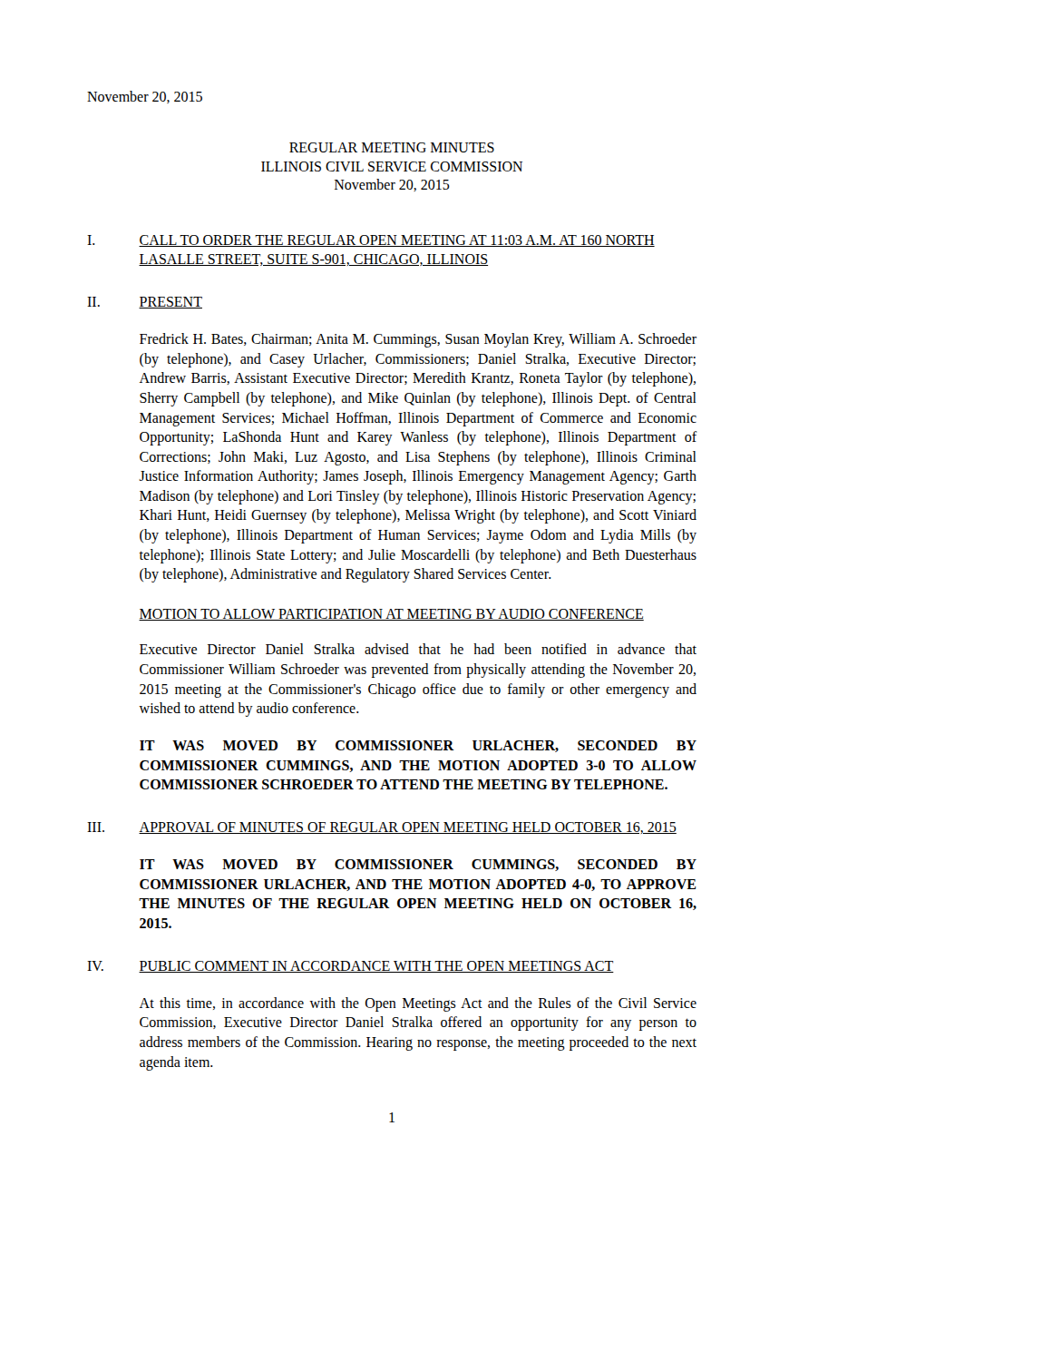November 20, 2015
REGULAR MEETING MINUTES
ILLINOIS CIVIL SERVICE COMMISSION
November 20, 2015
I. Call to Order the Regular Open Meeting at 11:03 A.M. at 160 North LaSalle Street, Suite S-901, Chicago, Illinois
II. Present
Fredrick H. Bates, Chairman; Anita M. Cummings, Susan Moylan Krey, William A. Schroeder (by telephone), and Casey Urlacher, Commissioners; Daniel Stralka, Executive Director; Andrew Barris, Assistant Executive Director; Meredith Krantz, Roneta Taylor (by telephone), Sherry Campbell (by telephone), and Mike Quinlan (by telephone), Illinois Dept. of Central Management Services; Michael Hoffman, Illinois Department of Commerce and Economic Opportunity; LaShonda Hunt and Karey Wanless (by telephone), Illinois Department of Corrections; John Maki, Luz Agosto, and Lisa Stephens (by telephone), Illinois Criminal Justice Information Authority; James Joseph, Illinois Emergency Management Agency; Garth Madison (by telephone) and Lori Tinsley (by telephone), Illinois Historic Preservation Agency; Khari Hunt, Heidi Guernsey (by telephone), Melissa Wright (by telephone), and Scott Viniard (by telephone), Illinois Department of Human Services; Jayme Odom and Lydia Mills (by telephone); Illinois State Lottery; and Julie Moscardelli (by telephone) and Beth Duesterhaus (by telephone), Administrative and Regulatory Shared Services Center.
Motion to Allow Participation at Meeting by Audio Conference
Executive Director Daniel Stralka advised that he had been notified in advance that Commissioner William Schroeder was prevented from physically attending the November 20, 2015 meeting at the Commissioner's Chicago office due to family or other emergency and wished to attend by audio conference.
IT WAS MOVED BY COMMISSIONER URLACHER, SECONDED BY COMMISSIONER CUMMINGS, AND THE MOTION ADOPTED 3-0 TO ALLOW COMMISSIONER SCHROEDER TO ATTEND THE MEETING BY TELEPHONE.
III. Approval of Minutes of Regular Open Meeting Held October 16, 2015
IT WAS MOVED BY COMMISSIONER CUMMINGS, SECONDED BY COMMISSIONER URLACHER, AND THE MOTION ADOPTED 4-0, TO APPROVE THE MINUTES OF THE REGULAR OPEN MEETING HELD ON OCTOBER 16, 2015.
IV. Public Comment in Accordance with the Open Meetings Act
At this time, in accordance with the Open Meetings Act and the Rules of the Civil Service Commission, Executive Director Daniel Stralka offered an opportunity for any person to address members of the Commission. Hearing no response, the meeting proceeded to the next agenda item.
1